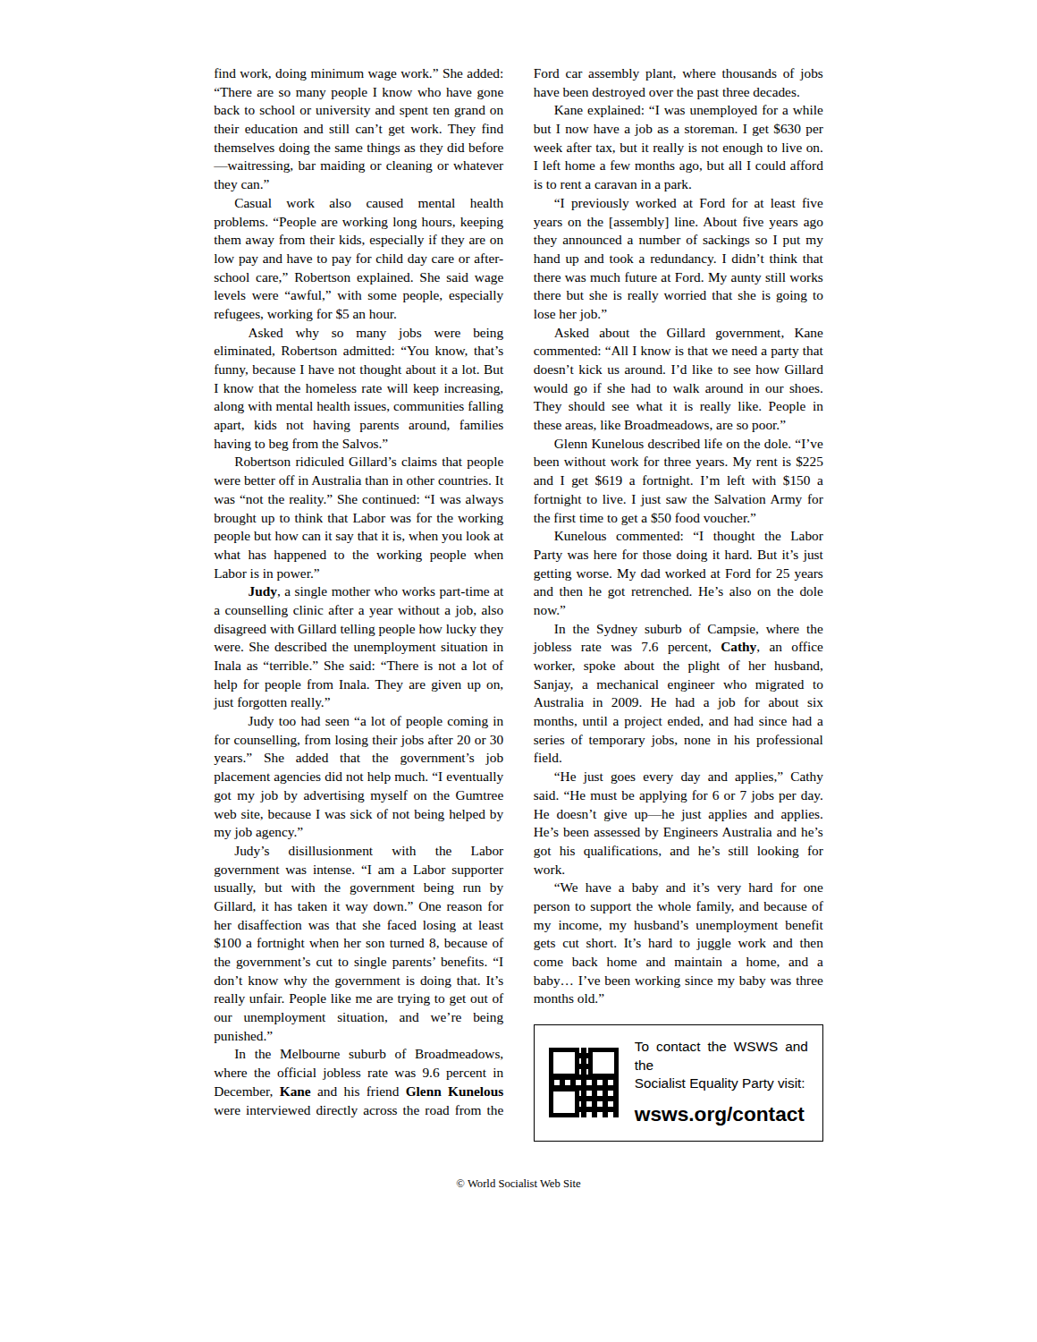find work, doing minimum wage work.” She added: “There are so many people I know who have gone back to school or university and spent ten grand on their education and still can’t get work. They find themselves doing the same things as they did before—waitressing, bar maiding or cleaning or whatever they can.”
Casual work also caused mental health problems. “People are working long hours, keeping them away from their kids, especially if they are on low pay and have to pay for child day care or after-school care,” Robertson explained. She said wage levels were “awful,” with some people, especially refugees, working for $5 an hour.
Asked why so many jobs were being eliminated, Robertson admitted: “You know, that’s funny, because I have not thought about it a lot. But I know that the homeless rate will keep increasing, along with mental health issues, communities falling apart, kids not having parents around, families having to beg from the Salvos.”
Robertson ridiculed Gillard’s claims that people were better off in Australia than in other countries. It was “not the reality.” She continued: “I was always brought up to think that Labor was for the working people but how can it say that it is, when you look at what has happened to the working people when Labor is in power.”
Judy, a single mother who works part-time at a counselling clinic after a year without a job, also disagreed with Gillard telling people how lucky they were. She described the unemployment situation in Inala as “terrible.” She said: “There is not a lot of help for people from Inala. They are given up on, just forgotten really.”
Judy too had seen “a lot of people coming in for counselling, from losing their jobs after 20 or 30 years.” She added that the government’s job placement agencies did not help much. “I eventually got my job by advertising myself on the Gumtree web site, because I was sick of not being helped by my job agency.”
Judy’s disillusionment with the Labor government was intense. “I am a Labor supporter usually, but with the government being run by Gillard, it has taken it way down.” One reason for her disaffection was that she faced losing at least $100 a fortnight when her son turned 8, because of the government’s cut to single parents’ benefits. “I don’t know why the government is doing that. It’s really unfair. People like me are trying to get out of our unemployment situation, and we’re being punished.”
In the Melbourne suburb of Broadmeadows, where the official jobless rate was 9.6 percent in December, Kane and his friend Glenn Kunelous were interviewed directly across the road from the Ford car assembly plant, where thousands of jobs have been destroyed over the past three decades.
Kane explained: “I was unemployed for a while but I now have a job as a storeman. I get $630 per week after tax, but it really is not enough to live on. I left home a few months ago, but all I could afford is to rent a caravan in a park.
“I previously worked at Ford for at least five years on the [assembly] line. About five years ago they announced a number of sackings so I put my hand up and took a redundancy. I didn’t think that there was much future at Ford. My aunty still works there but she is really worried that she is going to lose her job.”
Asked about the Gillard government, Kane commented: “All I know is that we need a party that doesn’t kick us around. I’d like to see how Gillard would go if she had to walk around in our shoes. They should see what it is really like. People in these areas, like Broadmeadows, are so poor.”
Glenn Kunelous described life on the dole. “I’ve been without work for three years. My rent is $225 and I get $619 a fortnight. I’m left with $150 a fortnight to live. I just saw the Salvation Army for the first time to get a $50 food voucher.”
Kunelous commented: “I thought the Labor Party was here for those doing it hard. But it’s just getting worse. My dad worked at Ford for 25 years and then he got retrenched. He’s also on the dole now.”
In the Sydney suburb of Campsie, where the jobless rate was 7.6 percent, Cathy, an office worker, spoke about the plight of her husband, Sanjay, a mechanical engineer who migrated to Australia in 2009. He had a job for about six months, until a project ended, and had since had a series of temporary jobs, none in his professional field.
“He just goes every day and applies,” Cathy said. “He must be applying for 6 or 7 jobs per day. He doesn’t give up—he just applies and applies. He’s been assessed by Engineers Australia and he’s got his qualifications, and he’s still looking for work.
“We have a baby and it’s very hard for one person to support the whole family, and because of my income, my husband’s unemployment benefit gets cut short. It’s hard to juggle work and then come back home and maintain a home, and a baby… I’ve been working since my baby was three months old.”
To contact the WSWS and the
Socialist Equality Party visit: wsws.org/contact
© World Socialist Web Site